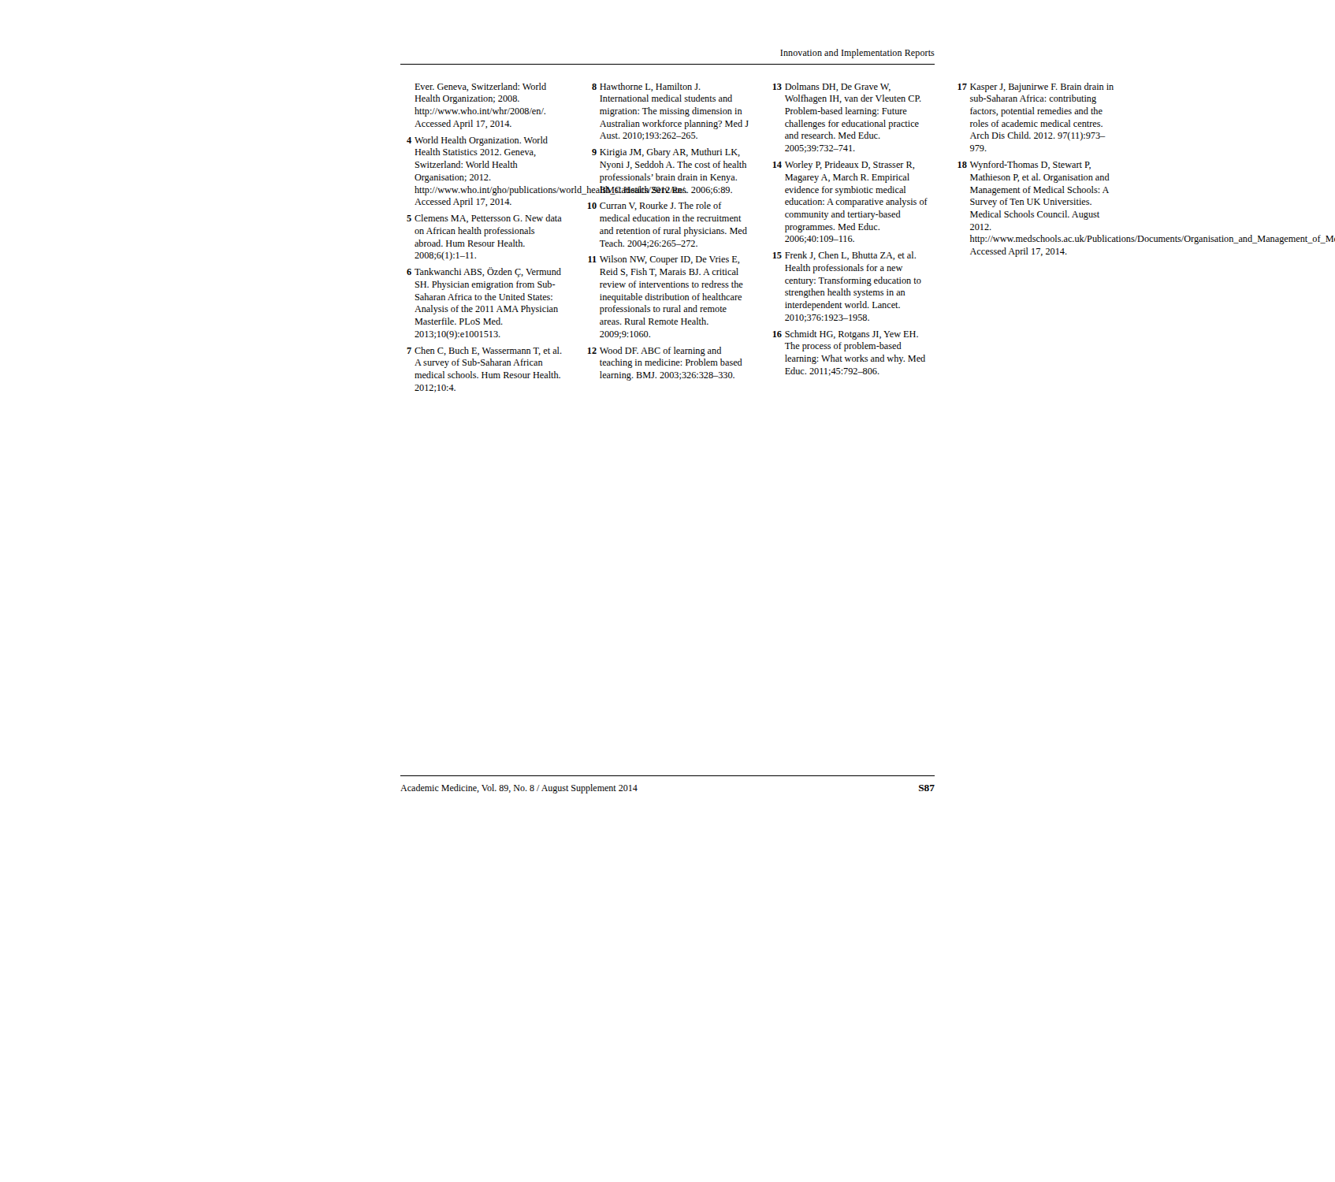Innovation and Implementation Reports
Ever. Geneva, Switzerland: World Health Organization; 2008. http://www.who.int/whr/2008/en/. Accessed April 17, 2014.
4 World Health Organization. World Health Statistics 2012. Geneva, Switzerland: World Health Organisation; 2012. http://www.who.int/gho/publications/world_health_statistics/2012/en/. Accessed April 17, 2014.
5 Clemens MA, Pettersson G. New data on African health professionals abroad. Hum Resour Health. 2008;6(1):1–11.
6 Tankwanchi ABS, Özden Ç, Vermund SH. Physician emigration from Sub-Saharan Africa to the United States: Analysis of the 2011 AMA Physician Masterfile. PLoS Med. 2013;10(9):e1001513.
7 Chen C, Buch E, Wassermann T, et al. A survey of Sub-Saharan African medical schools. Hum Resour Health. 2012;10:4.
8 Hawthorne L, Hamilton J. International medical students and migration: The missing dimension in Australian workforce planning? Med J Aust. 2010;193:262–265.
9 Kirigia JM, Gbary AR, Muthuri LK, Nyoni J, Seddoh A. The cost of health professionals’ brain drain in Kenya. BMC Health Serv Res. 2006;6:89.
10 Curran V, Rourke J. The role of medical education in the recruitment and retention of rural physicians. Med Teach. 2004;26:265–272.
11 Wilson NW, Couper ID, De Vries E, Reid S, Fish T, Marais BJ. A critical review of interventions to redress the inequitable distribution of healthcare professionals to rural and remote areas. Rural Remote Health. 2009;9:1060.
12 Wood DF. ABC of learning and teaching in medicine: Problem based learning. BMJ. 2003;326:328–330.
13 Dolmans DH, De Grave W, Wolfhagen IH, van der Vleuten CP. Problem-based learning: Future challenges for educational practice and research. Med Educ. 2005;39:732–741.
14 Worley P, Prideaux D, Strasser R, Magarey A, March R. Empirical evidence for symbiotic medical education: A comparative analysis of community and tertiary-based programmes. Med Educ. 2006;40:109–116.
15 Frenk J, Chen L, Bhutta ZA, et al. Health professionals for a new century: Transforming education to strengthen health systems in an interdependent world. Lancet. 2010;376:1923–1958.
16 Schmidt HG, Rotgans JI, Yew EH. The process of problem-based learning: What works and why. Med Educ. 2011;45:792–806.
17 Kasper J, Bajunirwe F. Brain drain in sub-Saharan Africa: contributing factors, potential remedies and the roles of academic medical centres. Arch Dis Child. 2012. 97(11):973–979.
18 Wynford-Thomas D, Stewart P, Mathieson P, et al. Organisation and Management of Medical Schools: A Survey of Ten UK Universities. Medical Schools Council. August 2012. http://www.medschools.ac.uk/Publications/Documents/Organisation_and_Management_of_Medical_Schools.pdf. Accessed April 17, 2014.
Academic Medicine, Vol. 89, No. 8 / August Supplement 2014 S87